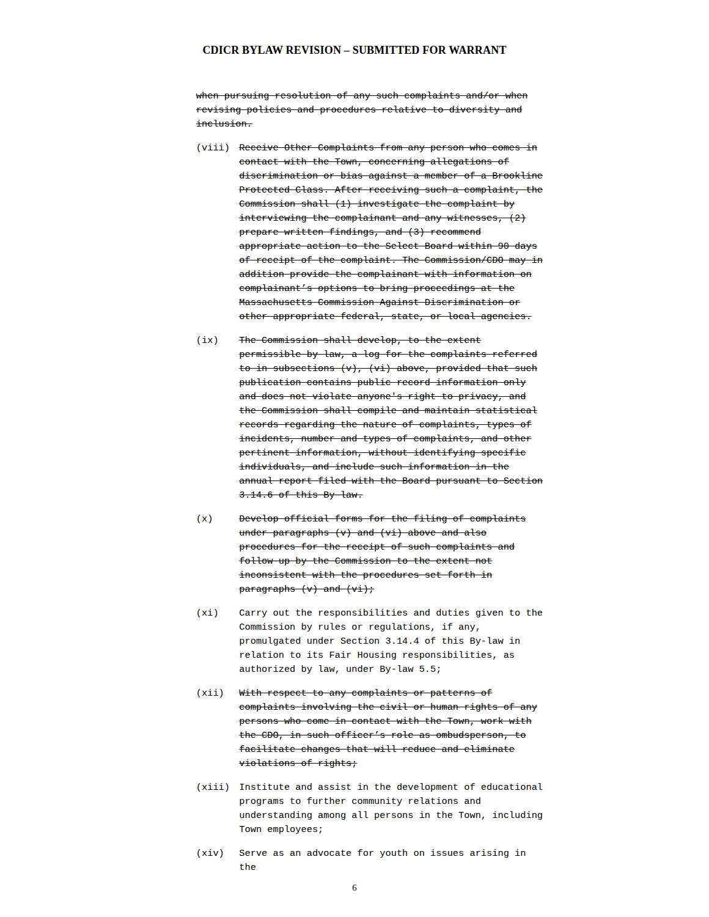CDICR BYLAW REVISION – SUBMITTED FOR WARRANT
when pursuing resolution of any such complaints and/or when revising policies and procedures relative to diversity and inclusion.
(viii)
Receive Other Complaints from any person who comes in contact with the Town, concerning allegations of discrimination or bias against a member of a Brookline Protected Class. After receiving such a complaint, the Commission shall (1) investigate the complaint by interviewing the complainant and any witnesses, (2) prepare written findings, and (3) recommend appropriate action to the Select Board within 90 days of receipt of the complaint. The Commission/CDO may in addition provide the complainant with information on complainant’s options to bring proceedings at the Massachusetts Commission Against Discrimination or other appropriate federal, state, or local agencies.
(ix)
The Commission shall develop, to the extent permissible by law, a log for the complaints referred to in subsections (v), (vi) above, provided that such publication contains public record information only and does not violate anyone's right to privacy, and the Commission shall compile and maintain statistical records regarding the nature of complaints, types of incidents, number and types of complaints, and other pertinent information, without identifying specific individuals, and include such information in the annual report filed with the Board pursuant to Section 3.14.6 of this By-law.
(x)
Develop official forms for the filing of complaints under paragraphs (v) and (vi) above and also procedures for the receipt of such complaints and follow-up by the Commission to the extent not inconsistent with the procedures set forth in paragraphs (v) and (vi);
(xi)
Carry out the responsibilities and duties given to the Commission by rules or regulations, if any, promulgated under Section 3.14.4 of this By-law in relation to its Fair Housing responsibilities, as authorized by law, under By-law 5.5;
(xii)
With respect to any complaints or patterns of complaints involving the civil or human rights of any persons who come in contact with the Town, work with the CDO, in such officer’s role as ombudsperson, to facilitate changes that will reduce and eliminate violations of rights;
(xiii)
Institute and assist in the development of educational programs to further community relations and understanding among all persons in the Town, including Town employees;
(xiv)
Serve as an advocate for youth on issues arising in the
6